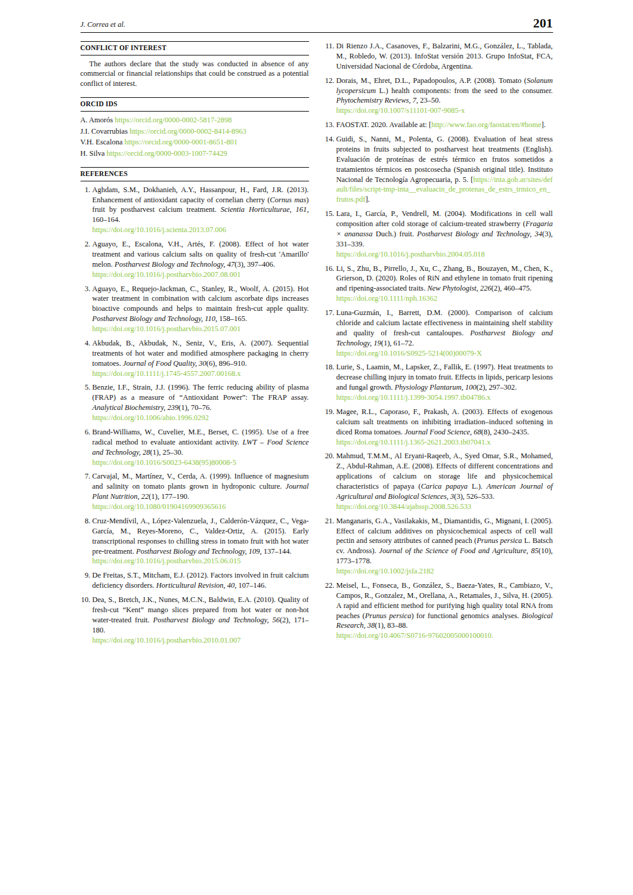J. Correa et al.
201
Conflict of interest
The authors declare that the study was conducted in absence of any commercial or financial relationships that could be construed as a potential conflict of interest.
ORCID IDs
A. Amorós https://orcid.org/0000-0002-5817-2898
J.I. Covarrubias https://orcid.org/0000-0002-8414-8963
V.H. Escalona https://orcid.org/0000-0001-8651-801
H. Silva https://orcid.org/0000-0003-1007-74429
References
Aghdam, S.M., Dokhanieh, A.Y., Hassanpour, H., Fard, J.R. (2013). Enhancement of antioxidant capacity of cornelian cherry (Cornus mas) fruit by postharvest calcium treatment. Scientia Horticulturae, 161, 160–164. https://doi.org/10.1016/j.scienta.2013.07.006
Aguayo, E., Escalona, V.H., Artés, F. (2008). Effect of hot water treatment and various calcium salts on quality of fresh-cut 'Amarillo' melon. Postharvest Biology and Technology, 47(3), 397–406. https://doi.org/10.1016/j.postharvbio.2007.08.001
Aguayo, E., Requejo-Jackman, C., Stanley, R., Woolf, A. (2015). Hot water treatment in combination with calcium ascorbate dips increases bioactive compounds and helps to maintain fresh-cut apple quality. Postharvest Biology and Technology, 110, 158–165. https://doi.org/10.1016/j.postharvbio.2015.07.001
Akbudak, B., Akbudak, N., Seniz, V., Eris, A. (2007). Sequential treatments of hot water and modified atmosphere packaging in cherry tomatoes. Journal of Food Quality, 30(6), 896–910. https://doi.org/10.1111/j.1745-4557.2007.00168.x
Benzie, I.F., Strain, J.J. (1996). The ferric reducing ability of plasma (FRAP) as a measure of “Antioxidant Power”: The FRAP assay. Analytical Biochemistry, 239(1), 70–76. https://doi.org/10.1006/abio.1996.0292
Brand-Williams, W., Cuvelier, M.E., Berset, C. (1995). Use of a free radical method to evaluate antioxidant activity. LWT – Food Science and Technology, 28(1), 25–30. https://doi.org/10.1016/S0023-6438(95)80008-5
Carvajal, M., Martínez, V., Cerda, A. (1999). Influence of magnesium and salinity on tomato plants grown in hydroponic culture. Journal Plant Nutrition, 22(1), 177–190. https://doi.org/10.1080/01904169909365616
Cruz-Mendívil, A., López-Valenzuela, J., Calderón-Vázquez, C., Vega-García, M., Reyes-Moreno, C., Valdez-Ortiz, A. (2015). Early transcriptional responses to chilling stress in tomato fruit with hot water pre-treatment. Postharvest Biology and Technology, 109, 137–144. https://doi.org/10.1016/j.postharvbio.2015.06.015
De Freitas, S.T., Mitcham, E.J. (2012). Factors involved in fruit calcium deficiency disorders. Horticultural Revision, 40, 107–146.
Dea, S., Bretch, J.K., Nunes, M.C.N., Baldwin, E.A. (2010). Quality of fresh-cut “Kent” mango slices prepared from hot water or non-hot water-treated fruit. Postharvest Biology and Technology, 56(2), 171–180. https://doi.org/10.1016/j.postharvbio.2010.01.007
Di Rienzo J.A., Casanoves, F., Balzarini, M.G., González, L., Tablada, M., Robledo, W. (2013). InfoStat versión 2013. Grupo InfoStat, FCA, Universidad Nacional de Córdoba, Argentina.
Dorais, M., Ehret, D.L., Papadopoulos, A.P. (2008). Tomato (Solanum lycopersicum L.) health components: from the seed to the consumer. Phytochemistry Reviews, 7, 23–50. https://doi.org/10.1007/s11101-007-9085-x
FAOSTAT. 2020. Available at: [http://www.fao.org/faostat/en/#home].
Guidi, S., Nanni, M., Polenta, G. (2008). Evaluation of heat stress proteins in fruits subjected to postharvest heat treatments (English). Evaluación de proteínas de estrés térmico en frutos sometidos a tratamientos térmicos en postcosecha (Spanish original title). Instituto Nacional de Tecnología Agropecuaria, p. 5. [https://inta.gob.ar/sites/default/files/script-tmp-inta__evaluacin_de_protenas_de_estrs_trmico_en_frutos.pdf].
Lara, I., García, P., Vendrell, M. (2004). Modifications in cell wall composition after cold storage of calcium-treated strawberry (Fragaria × ananassa Duch.) fruit. Postharvest Biology and Technology, 34(3), 331–339. https://doi.org/10.1016/j.postharvbio.2004.05.018
Li, S., Zhu, B., Pirrello, J., Xu, C., Zhang, B., Bouzayen, M., Chen, K., Grierson, D. (2020). Roles of RiN and ethylene in tomato fruit ripening and ripening-associated traits. New Phytologist, 226(2), 460–475. https://doi.org/10.1111/nph.16362
Luna-Guzmán, I., Barrett, D.M. (2000). Comparison of calcium chloride and calcium lactate effectiveness in maintaining shelf stability and quality of fresh-cut cantaloupes. Postharvest Biology and Technology, 19(1), 61–72. https://doi.org/10.1016/S0925-5214(00)00079-X
Lurie, S., Laamin, M., Lapsker, Z., Fallik, E. (1997). Heat treatments to decrease chilling injury in tomato fruit. Effects in lipids, pericarp lesions and fungal growth. Physiology Plantarum, 100(2), 297–302. https://doi.org/10.1111/j.1399-3054.1997.tb04786.x
Magee, R.L., Caporaso, F., Prakash, A. (2003). Effects of exogenous calcium salt treatments on inhibiting irradiation–induced softening in diced Roma tomatoes. Journal Food Science, 68(8), 2430–2435. https://doi.org/10.1111/j.1365-2621.2003.tb07041.x
Mahmud, T.M.M., Al Eryani-Raqeeb, A., Syed Omar, S.R., Mohamed, Z., Abdul-Rahman, A.E. (2008). Effects of different concentrations and applications of calcium on storage life and physicochemical characteristics of papaya (Carica papaya L.). American Journal of Agricultural and Biological Sciences, 3(3), 526–533. https://doi.org/10.3844/ajabssp.2008.526.533
Manganaris, G.A., Vasilakakis, M., Diamantidis, G., Mignani, I. (2005). Effect of calcium additives on physicochemical aspects of cell wall pectin and sensory attributes of canned peach (Prunus persica L. Batsch cv. Andross). Journal of the Science of Food and Agriculture, 85(10), 1773–1778. https://doi.org/10.1002/jsfa.2182
Meisel, L., Fonseca, B., González, S., Baeza-Yates, R., Cambiazo, V., Campos, R., Gonzalez, M., Orellana, A., Retamales, J., Silva, H. (2005). A rapid and efficient method for purifying high quality total RNA from peaches (Prunus persica) for functional genomics analyses. Biological Research, 38(1), 83–88. https://doi.org/10.4067/S0716-97602005000100010.